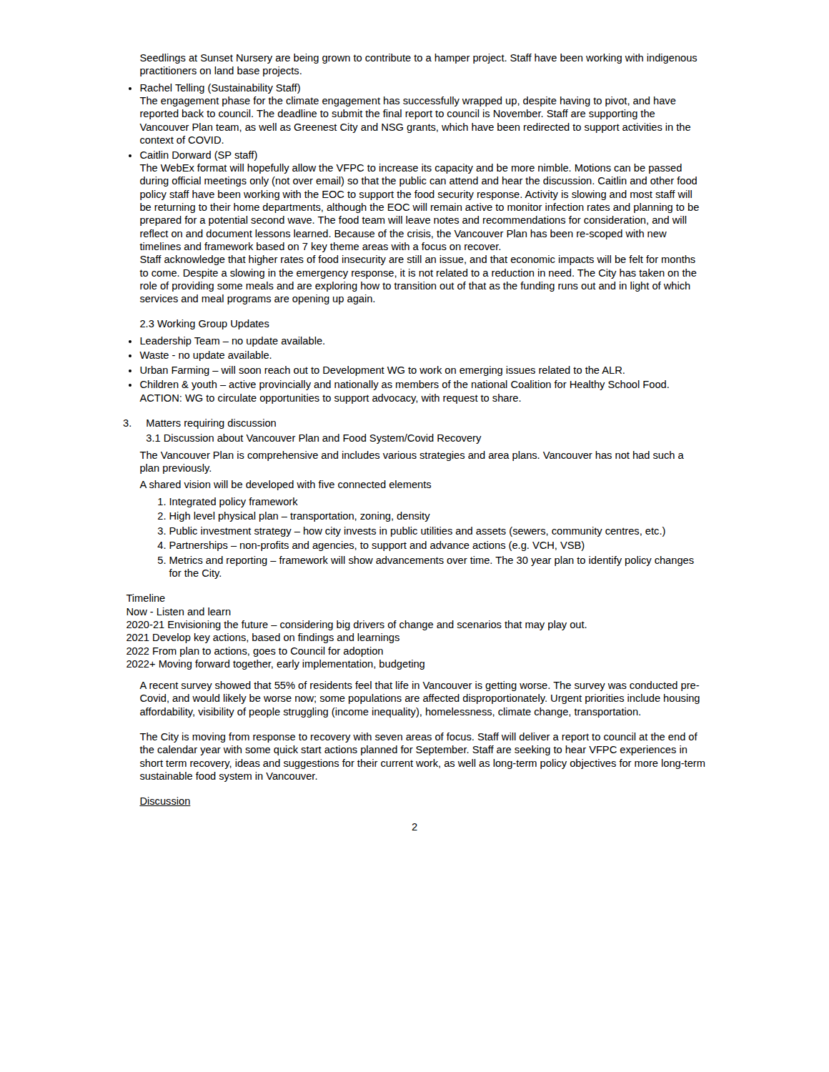Seedlings at Sunset Nursery are being grown to contribute to a hamper project. Staff have been working with indigenous practitioners on land base projects.
Rachel Telling (Sustainability Staff)
The engagement phase for the climate engagement has successfully wrapped up, despite having to pivot, and have reported back to council. The deadline to submit the final report to council is November. Staff are supporting the Vancouver Plan team, as well as Greenest City and NSG grants, which have been redirected to support activities in the context of COVID.
Caitlin Dorward (SP staff)
The WebEx format will hopefully allow the VFPC to increase its capacity and be more nimble. Motions can be passed during official meetings only (not over email) so that the public can attend and hear the discussion. Caitlin and other food policy staff have been working with the EOC to support the food security response. Activity is slowing and most staff will be returning to their home departments, although the EOC will remain active to monitor infection rates and planning to be prepared for a potential second wave. The food team will leave notes and recommendations for consideration, and will reflect on and document lessons learned. Because of the crisis, the Vancouver Plan has been re-scoped with new timelines and framework based on 7 key theme areas with a focus on recover.
Staff acknowledge that higher rates of food insecurity are still an issue, and that economic impacts will be felt for months to come. Despite a slowing in the emergency response, it is not related to a reduction in need. The City has taken on the role of providing some meals and are exploring how to transition out of that as the funding runs out and in light of which services and meal programs are opening up again.
2.3 Working Group Updates
Leadership Team – no update available.
Waste - no update available.
Urban Farming – will soon reach out to Development WG to work on emerging issues related to the ALR.
Children & youth – active provincially and nationally as members of the national Coalition for Healthy School Food. ACTION: WG to circulate opportunities to support advocacy, with request to share.
3. Matters requiring discussion
3.1 Discussion about Vancouver Plan and Food System/Covid Recovery
The Vancouver Plan is comprehensive and includes various strategies and area plans. Vancouver has not had such a plan previously.
A shared vision will be developed with five connected elements
Integrated policy framework
High level physical plan – transportation, zoning, density
Public investment strategy – how city invests in public utilities and assets (sewers, community centres, etc.)
Partnerships – non-profits and agencies, to support and advance actions (e.g. VCH, VSB)
Metrics and reporting – framework will show advancements over time. The 30 year plan to identify policy changes for the City.
Timeline
Now - Listen and learn
2020-21 Envisioning the future – considering big drivers of change and scenarios that may play out.
2021 Develop key actions, based on findings and learnings
2022 From plan to actions, goes to Council for adoption
2022+ Moving forward together, early implementation, budgeting
A recent survey showed that 55% of residents feel that life in Vancouver is getting worse. The survey was conducted pre-Covid, and would likely be worse now; some populations are affected disproportionately. Urgent priorities include housing affordability, visibility of people struggling (income inequality), homelessness, climate change, transportation.
The City is moving from response to recovery with seven areas of focus. Staff will deliver a report to council at the end of the calendar year with some quick start actions planned for September. Staff are seeking to hear VFPC experiences in short term recovery, ideas and suggestions for their current work, as well as long-term policy objectives for more long-term sustainable food system in Vancouver.
Discussion
2